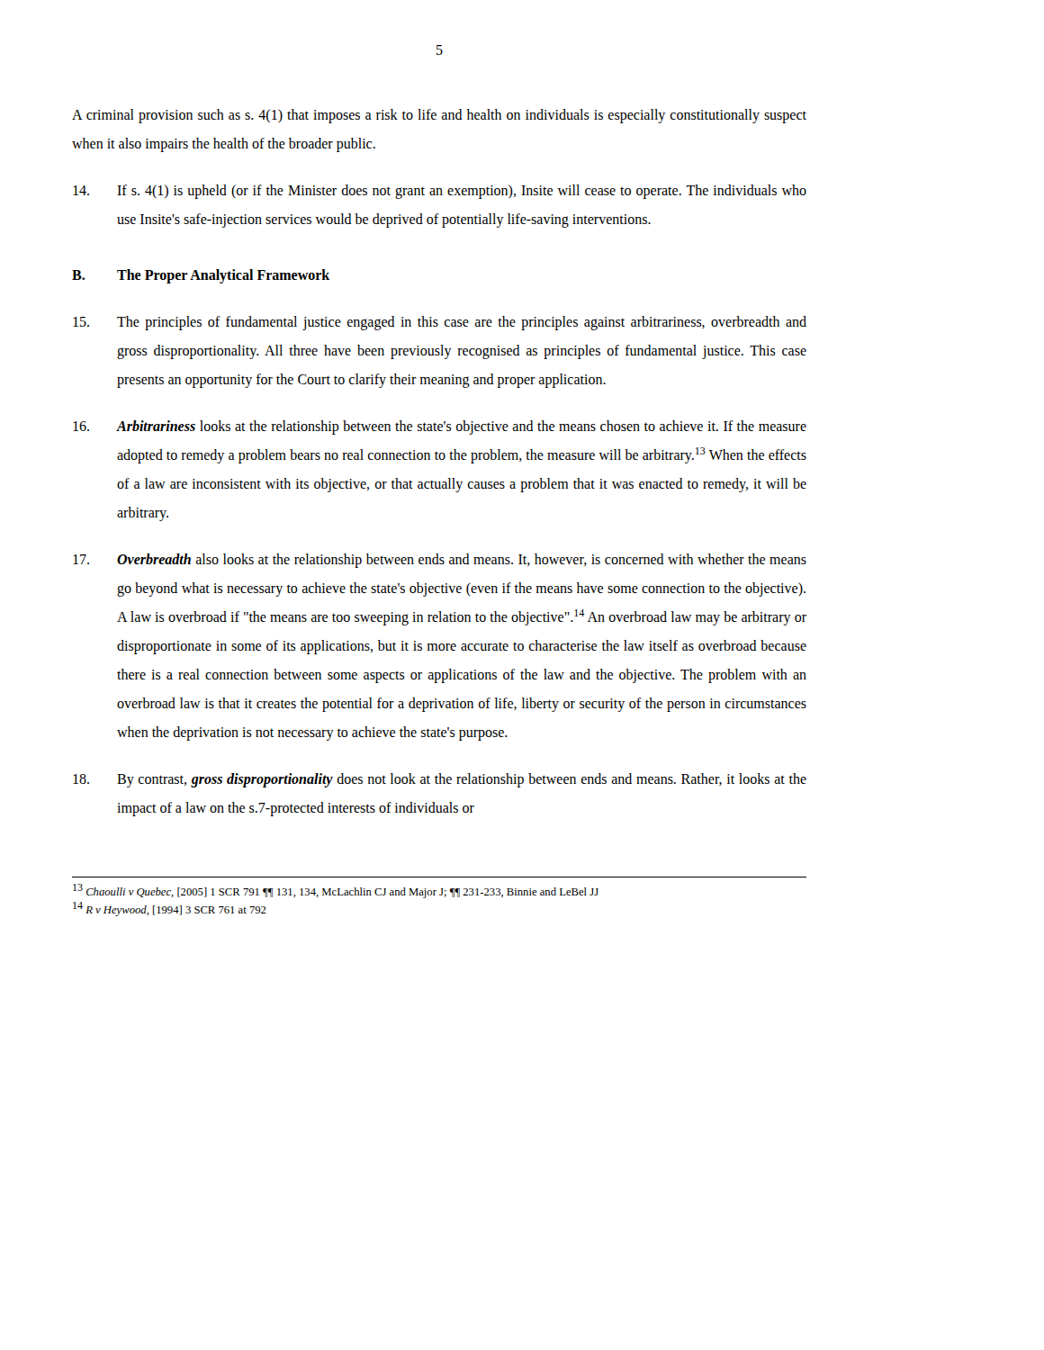5
A criminal provision such as s. 4(1) that imposes a risk to life and health on individuals is especially constitutionally suspect when it also impairs the health of the broader public.
14.
If s. 4(1) is upheld (or if the Minister does not grant an exemption), Insite will cease to operate. The individuals who use Insite's safe-injection services would be deprived of potentially life-saving interventions.
B.
The Proper Analytical Framework
15.
The principles of fundamental justice engaged in this case are the principles against arbitrariness, overbreadth and gross disproportionality. All three have been previously recognised as principles of fundamental justice. This case presents an opportunity for the Court to clarify their meaning and proper application.
16.
Arbitrariness looks at the relationship between the state's objective and the means chosen to achieve it. If the measure adopted to remedy a problem bears no real connection to the problem, the measure will be arbitrary.13 When the effects of a law are inconsistent with its objective, or that actually causes a problem that it was enacted to remedy, it will be arbitrary.
17.
Overbreadth also looks at the relationship between ends and means. It, however, is concerned with whether the means go beyond what is necessary to achieve the state's objective (even if the means have some connection to the objective). A law is overbroad if "the means are too sweeping in relation to the objective".14 An overbroad law may be arbitrary or disproportionate in some of its applications, but it is more accurate to characterise the law itself as overbroad because there is a real connection between some aspects or applications of the law and the objective. The problem with an overbroad law is that it creates the potential for a deprivation of life, liberty or security of the person in circumstances when the deprivation is not necessary to achieve the state's purpose.
18.
By contrast, gross disproportionality does not look at the relationship between ends and means. Rather, it looks at the impact of a law on the s.7-protected interests of individuals or
13 Chaoulli v Quebec, [2005] 1 SCR 791 ¶¶ 131, 134, McLachlin CJ and Major J; ¶¶ 231-233, Binnie and LeBel JJ
14 R v Heywood, [1994] 3 SCR 761 at 792